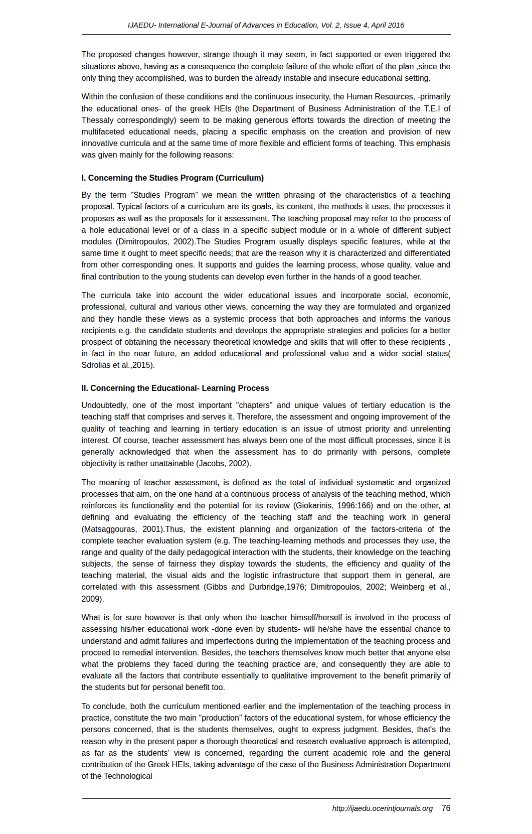IJAEDU- International E-Journal of Advances in Education, Vol. 2, Issue 4, April 2016
The proposed changes however, strange though it may seem, in fact supported or even triggered the situations above, having as a consequence the complete failure of the whole effort of the plan ,since the only thing they accomplished, was to burden the already instable and insecure educational setting.
Within the confusion of these conditions and the continuous insecurity, the Human Resources, -primarily the educational ones- of the greek HEIs (the Department of Business Administration of the T.E.I of Thessaly correspondingly) seem to be making generous efforts towards the direction of meeting the multifaceted educational needs, placing a specific emphasis on the creation and provision of new innovative curricula and at the same time of more flexible and efficient forms of teaching. This emphasis was given mainly for the following reasons:
I. Concerning the Studies Program (Curriculum)
By the term "Studies Program" we mean the written phrasing of the characteristics of a teaching proposal. Typical factors of a curriculum are its goals, its content, the methods it uses, the processes it proposes as well as the proposals for it assessment. The teaching proposal may refer to the process of a hole educational level or of a class in a specific subject module or in a whole of different subject modules (Dimitropoulos, 2002).The Studies Program usually displays specific features, while at the same time it ought to meet specific needs; that are the reason why it is characterized and differentiated from other corresponding ones. It supports and guides the learning process, whose quality, value and final contribution to the young students can develop even further in the hands of a good teacher.
The curricula take into account the wider educational issues and incorporate social, economic, professional, cultural and various other views, concerning the way they are formulated and organized and they handle these views as a systemic process that both approaches and informs the various recipients e.g. the candidate students and develops the appropriate strategies and policies for a better prospect of obtaining the necessary theoretical knowledge and skills that will offer to these recipients , in fact in the near future, an added educational and professional value and a wider social status( Sdrolias et al.,2015).
II. Concerning the Educational- Learning Process
Undoubtedly, one of the most important "chapters" and unique values of tertiary education is the teaching staff that comprises and serves it. Therefore, the assessment and ongoing improvement of the quality of teaching and learning in tertiary education is an issue of utmost priority and unrelenting interest. Of course, teacher assessment has always been one of the most difficult processes, since it is generally acknowledged that when the assessment has to do primarily with persons, complete objectivity is rather unattainable (Jacobs, 2002).
The meaning of teacher assessment, is defined as the total of individual systematic and organized processes that aim, on the one hand at a continuous process of analysis of the teaching method, which reinforces its functionality and the potential for its review (Giokarinis, 1996:166) and on the other, at defining and evaluating the efficiency of the teaching staff and the teaching work in general (Matsaggouras, 2001).Thus, the existent planning and organization of the factors-criteria of the complete teacher evaluation system (e.g. The teaching-learning methods and processes they use, the range and quality of the daily pedagogical interaction with the students, their knowledge on the teaching subjects, the sense of fairness they display towards the students, the efficiency and quality of the teaching material, the visual aids and the logistic infrastructure that support them in general, are correlated with this assessment (Gibbs and Durbridge,1976; Dimitropoulos, 2002; Weinberg et al., 2009).
What is for sure however is that only when the teacher himself/herself is involved in the process of assessing his/her educational work -done even by students- will he/she have the essential chance to understand and admit failures and imperfections during the implementation of the teaching process and proceed to remedial intervention. Besides, the teachers themselves know much better that anyone else what the problems they faced during the teaching practice are, and consequently they are able to evaluate all the factors that contribute essentially to qualitative improvement to the benefit primarily of the students but for personal benefit too.
To conclude, both the curriculum mentioned earlier and the implementation of the teaching process in practice, constitute the two main "production" factors of the educational system, for whose efficiency the persons concerned, that is the students themselves, ought to express judgment. Besides, that's the reason why in the present paper a thorough theoretical and research evaluative approach is attempted, as far as the students' view is concerned, regarding the current academic role and the general contribution of the Greek HEIs, taking advantage of the case of the Business Administration Department of the Technological
http://ijaedu.ocerintjournals.org 76